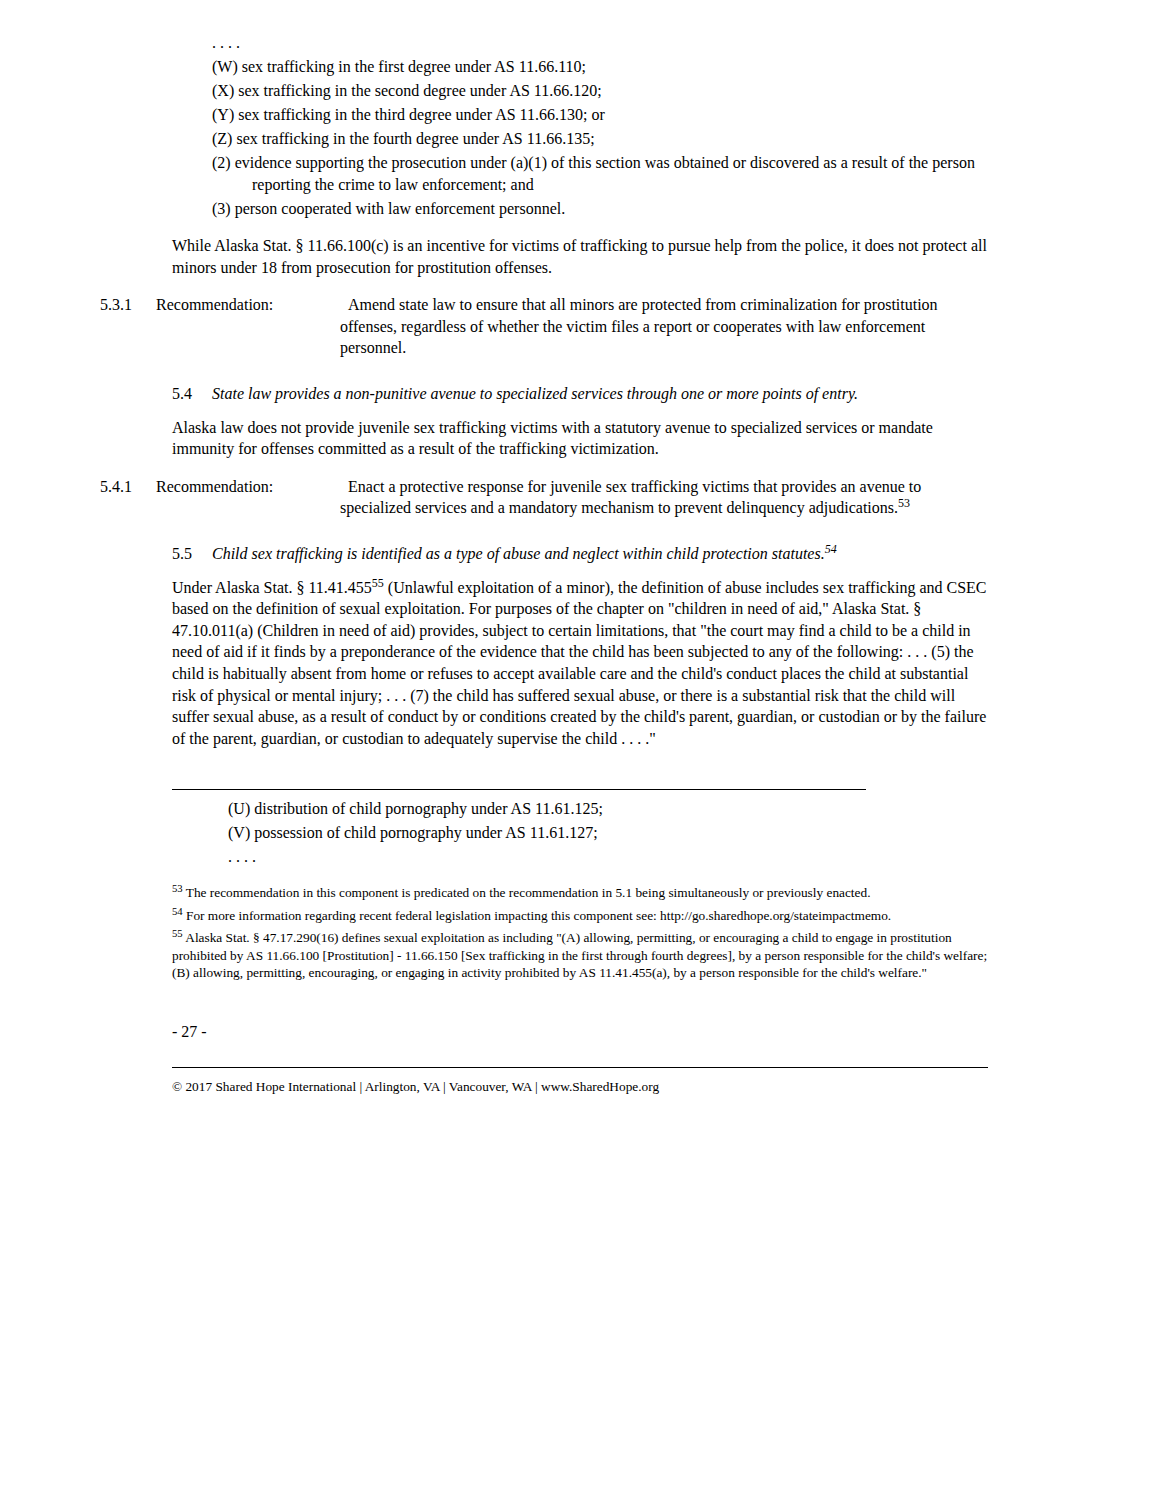. . . .
(W) sex trafficking in the first degree under AS 11.66.110;
(X) sex trafficking in the second degree under AS 11.66.120;
(Y) sex trafficking in the third degree under AS 11.66.130; or
(Z) sex trafficking in the fourth degree under AS 11.66.135;
(2) evidence supporting the prosecution under (a)(1) of this section was obtained or discovered as a result of the person reporting the crime to law enforcement; and
(3) person cooperated with law enforcement personnel.
While Alaska Stat. § 11.66.100(c) is an incentive for victims of trafficking to pursue help from the police, it does not protect all minors under 18 from prosecution for prostitution offenses.
5.3.1 Recommendation: Amend state law to ensure that all minors are protected from criminalization for prostitution offenses, regardless of whether the victim files a report or cooperates with law enforcement personnel.
5.4 State law provides a non-punitive avenue to specialized services through one or more points of entry.
Alaska law does not provide juvenile sex trafficking victims with a statutory avenue to specialized services or mandate immunity for offenses committed as a result of the trafficking victimization.
5.4.1 Recommendation: Enact a protective response for juvenile sex trafficking victims that provides an avenue to specialized services and a mandatory mechanism to prevent delinquency adjudications.53
5.5 Child sex trafficking is identified as a type of abuse and neglect within child protection statutes.54
Under Alaska Stat. § 11.41.45555 (Unlawful exploitation of a minor), the definition of abuse includes sex trafficking and CSEC based on the definition of sexual exploitation. For purposes of the chapter on "children in need of aid," Alaska Stat. § 47.10.011(a) (Children in need of aid) provides, subject to certain limitations, that "the court may find a child to be a child in need of aid if it finds by a preponderance of the evidence that the child has been subjected to any of the following: . . . (5) the child is habitually absent from home or refuses to accept available care and the child's conduct places the child at substantial risk of physical or mental injury; . . . (7) the child has suffered sexual abuse, or there is a substantial risk that the child will suffer sexual abuse, as a result of conduct by or conditions created by the child's parent, guardian, or custodian or by the failure of the parent, guardian, or custodian to adequately supervise the child . . . ."
(U) distribution of child pornography under AS 11.61.125;
(V) possession of child pornography under AS 11.61.127;
. . . .
53 The recommendation in this component is predicated on the recommendation in 5.1 being simultaneously or previously enacted.
54 For more information regarding recent federal legislation impacting this component see: http://go.sharedhope.org/stateimpactmemo.
55 Alaska Stat. § 47.17.290(16) defines sexual exploitation as including "(A) allowing, permitting, or encouraging a child to engage in prostitution prohibited by AS 11.66.100 [Prostitution] - 11.66.150 [Sex trafficking in the first through fourth degrees], by a person responsible for the child's welfare; (B) allowing, permitting, encouraging, or engaging in activity prohibited by AS 11.41.455(a), by a person responsible for the child's welfare."
- 27 -
© 2017 Shared Hope International | Arlington, VA | Vancouver, WA | www.SharedHope.org